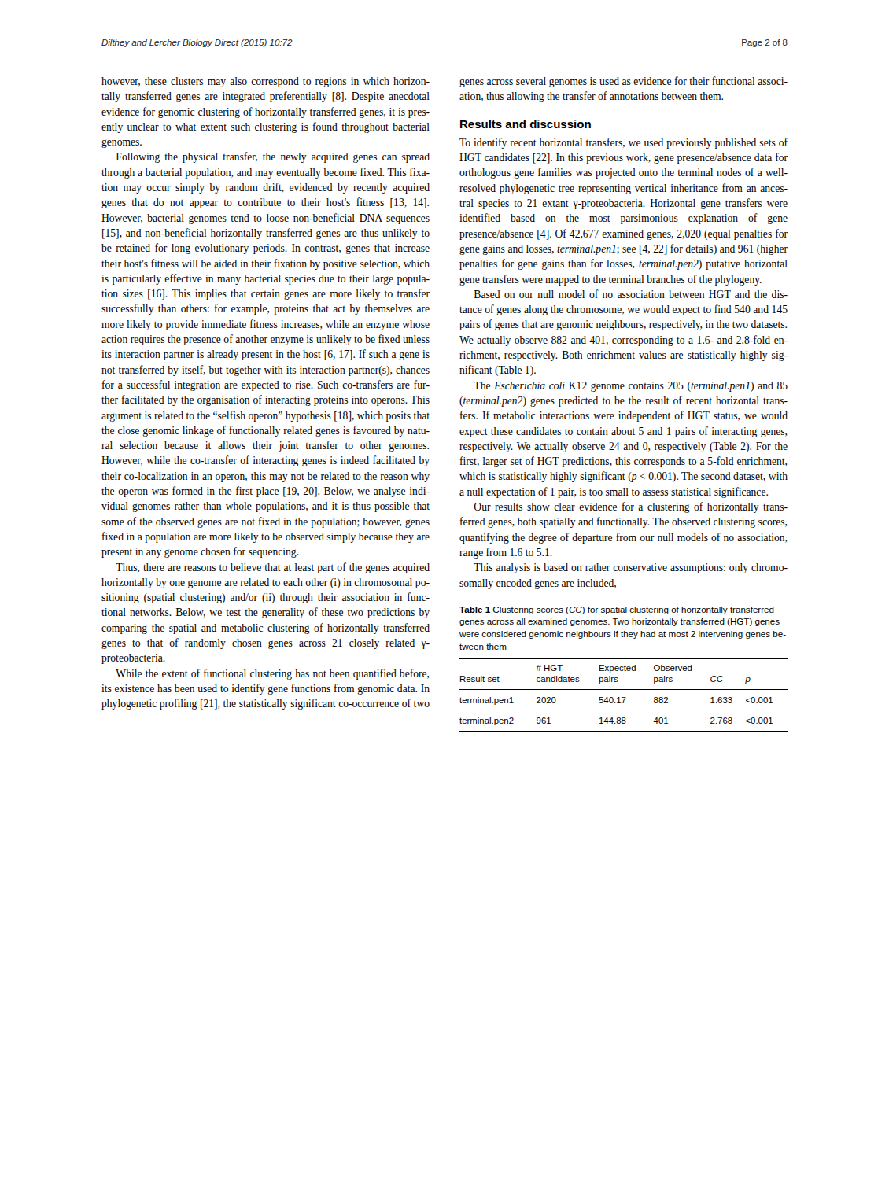Dilthey and Lercher Biology Direct (2015) 10:72
Page 2 of 8
however, these clusters may also correspond to regions in which horizontally transferred genes are integrated preferentially [8]. Despite anecdotal evidence for genomic clustering of horizontally transferred genes, it is presently unclear to what extent such clustering is found throughout bacterial genomes.
Following the physical transfer, the newly acquired genes can spread through a bacterial population, and may eventually become fixed. This fixation may occur simply by random drift, evidenced by recently acquired genes that do not appear to contribute to their host's fitness [13, 14]. However, bacterial genomes tend to loose non-beneficial DNA sequences [15], and non-beneficial horizontally transferred genes are thus unlikely to be retained for long evolutionary periods. In contrast, genes that increase their host's fitness will be aided in their fixation by positive selection, which is particularly effective in many bacterial species due to their large population sizes [16]. This implies that certain genes are more likely to transfer successfully than others: for example, proteins that act by themselves are more likely to provide immediate fitness increases, while an enzyme whose action requires the presence of another enzyme is unlikely to be fixed unless its interaction partner is already present in the host [6, 17]. If such a gene is not transferred by itself, but together with its interaction partner(s), chances for a successful integration are expected to rise. Such co-transfers are further facilitated by the organisation of interacting proteins into operons. This argument is related to the “selfish operon” hypothesis [18], which posits that the close genomic linkage of functionally related genes is favoured by natural selection because it allows their joint transfer to other genomes. However, while the co-transfer of interacting genes is indeed facilitated by their co-localization in an operon, this may not be related to the reason why the operon was formed in the first place [19, 20]. Below, we analyse individual genomes rather than whole populations, and it is thus possible that some of the observed genes are not fixed in the population; however, genes fixed in a population are more likely to be observed simply because they are present in any genome chosen for sequencing.
Thus, there are reasons to believe that at least part of the genes acquired horizontally by one genome are related to each other (i) in chromosomal positioning (spatial clustering) and/or (ii) through their association in functional networks. Below, we test the generality of these two predictions by comparing the spatial and metabolic clustering of horizontally transferred genes to that of randomly chosen genes across 21 closely related γ-proteobacteria.
While the extent of functional clustering has not been quantified before, its existence has been used to identify gene functions from genomic data. In phylogenetic profiling [21], the statistically significant co-occurrence of two genes across several genomes is used as evidence for their functional association, thus allowing the transfer of annotations between them.
Results and discussion
To identify recent horizontal transfers, we used previously published sets of HGT candidates [22]. In this previous work, gene presence/absence data for orthologous gene families was projected onto the terminal nodes of a well-resolved phylogenetic tree representing vertical inheritance from an ancestral species to 21 extant γ-proteobacteria. Horizontal gene transfers were identified based on the most parsimonious explanation of gene presence/absence [4]. Of 42,677 examined genes, 2,020 (equal penalties for gene gains and losses, terminal.pen1; see [4, 22] for details) and 961 (higher penalties for gene gains than for losses, terminal.pen2) putative horizontal gene transfers were mapped to the terminal branches of the phylogeny.
Based on our null model of no association between HGT and the distance of genes along the chromosome, we would expect to find 540 and 145 pairs of genes that are genomic neighbours, respectively, in the two datasets. We actually observe 882 and 401, corresponding to a 1.6- and 2.8-fold enrichment, respectively. Both enrichment values are statistically highly significant (Table 1).
The Escherichia coli K12 genome contains 205 (terminal.pen1) and 85 (terminal.pen2) genes predicted to be the result of recent horizontal transfers. If metabolic interactions were independent of HGT status, we would expect these candidates to contain about 5 and 1 pairs of interacting genes, respectively. We actually observe 24 and 0, respectively (Table 2). For the first, larger set of HGT predictions, this corresponds to a 5-fold enrichment, which is statistically highly significant (p < 0.001). The second dataset, with a null expectation of 1 pair, is too small to assess statistical significance.
Our results show clear evidence for a clustering of horizontally transferred genes, both spatially and functionally. The observed clustering scores, quantifying the degree of departure from our null models of no association, range from 1.6 to 5.1.
This analysis is based on rather conservative assumptions: only chromosomally encoded genes are included,
Table 1 Clustering scores (CC) for spatial clustering of horizontally transferred genes across all examined genomes. Two horizontally transferred (HGT) genes were considered genomic neighbours if they had at most 2 intervening genes between them
| Result set | # HGT candidates | Expected pairs | Observed pairs | CC | p |
| --- | --- | --- | --- | --- | --- |
| terminal.pen1 | 2020 | 540.17 | 882 | 1.633 | <0.001 |
| terminal.pen2 | 961 | 144.88 | 401 | 2.768 | <0.001 |